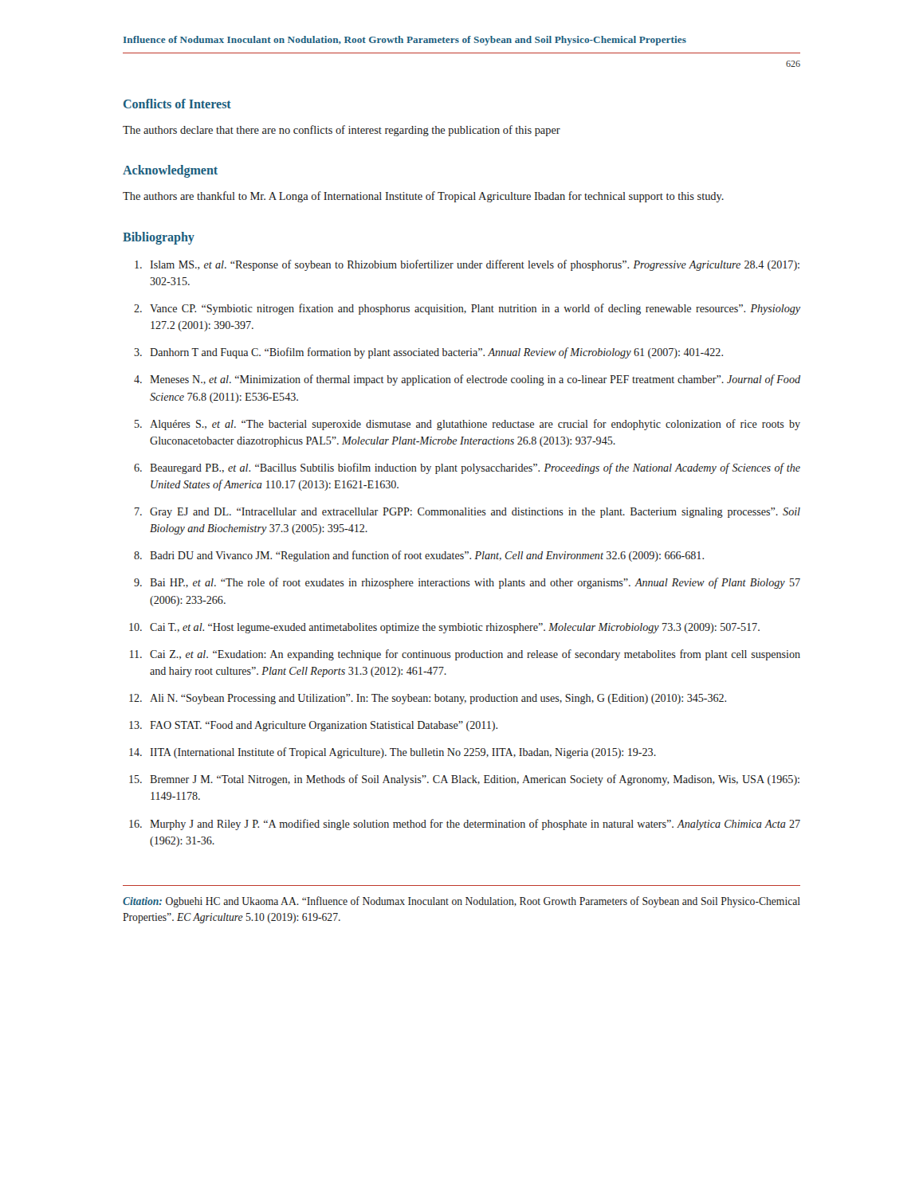Influence of Nodumax Inoculant on Nodulation, Root Growth Parameters of Soybean and Soil Physico-Chemical Properties
626
Conflicts of Interest
The authors declare that there are no conflicts of interest regarding the publication of this paper
Acknowledgment
The authors are thankful to Mr. A Longa of International Institute of Tropical Agriculture Ibadan for technical support to this study.
Bibliography
Islam MS., et al. “Response of soybean to Rhizobium biofertilizer under different levels of phosphorus”. Progressive Agriculture 28.4 (2017): 302-315.
Vance CP. “Symbiotic nitrogen fixation and phosphorus acquisition, Plant nutrition in a world of decling renewable resources”. Physiology 127.2 (2001): 390-397.
Danhorn T and Fuqua C. “Biofilm formation by plant associated bacteria”. Annual Review of Microbiology 61 (2007): 401-422.
Meneses N., et al. “Minimization of thermal impact by application of electrode cooling in a co-linear PEF treatment chamber”. Journal of Food Science 76.8 (2011): E536-E543.
Alquéres S., et al. “The bacterial superoxide dismutase and glutathione reductase are crucial for endophytic colonization of rice roots by Gluconacetobacter diazotrophicus PAL5”. Molecular Plant-Microbe Interactions 26.8 (2013): 937-945.
Beauregard PB., et al. “Bacillus Subtilis biofilm induction by plant polysaccharides”. Proceedings of the National Academy of Sciences of the United States of America 110.17 (2013): E1621-E1630.
Gray EJ and DL. “Intracellular and extracellular PGPP: Commonalities and distinctions in the plant. Bacterium signaling processes”. Soil Biology and Biochemistry 37.3 (2005): 395-412.
Badri DU and Vivanco JM. “Regulation and function of root exudates”. Plant, Cell and Environment 32.6 (2009): 666-681.
Bai HP., et al. “The role of root exudates in rhizosphere interactions with plants and other organisms”. Annual Review of Plant Biology 57 (2006): 233-266.
Cai T., et al. “Host legume-exuded antimetabolites optimize the symbiotic rhizosphere”. Molecular Microbiology 73.3 (2009): 507-517.
Cai Z., et al. “Exudation: An expanding technique for continuous production and release of secondary metabolites from plant cell suspension and hairy root cultures”. Plant Cell Reports 31.3 (2012): 461-477.
Ali N. “Soybean Processing and Utilization”. In: The soybean: botany, production and uses, Singh, G (Edition) (2010): 345-362.
FAO STAT. “Food and Agriculture Organization Statistical Database” (2011).
IITA (International Institute of Tropical Agriculture). The bulletin No 2259, IITA, Ibadan, Nigeria (2015): 19-23.
Bremner J M. “Total Nitrogen, in Methods of Soil Analysis”. CA Black, Edition, American Society of Agronomy, Madison, Wis, USA (1965): 1149-1178.
Murphy J and Riley J P. “A modified single solution method for the determination of phosphate in natural waters”. Analytica Chimica Acta 27 (1962): 31-36.
Citation: Ogbuehi HC and Ukaoma AA. “Influence of Nodumax Inoculant on Nodulation, Root Growth Parameters of Soybean and Soil Physico-Chemical Properties”. EC Agriculture 5.10 (2019): 619-627.